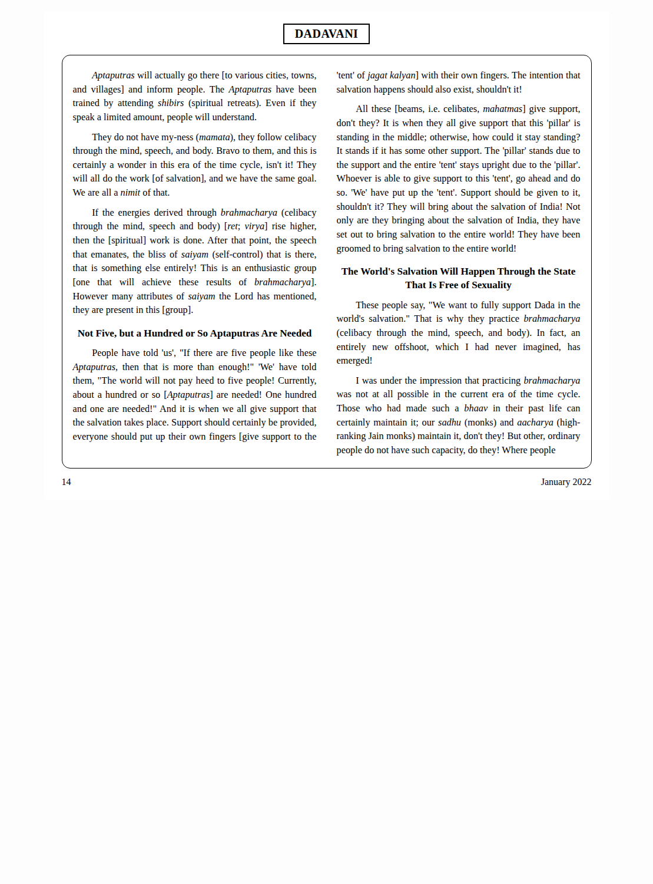DADAVANI
Aptaputras will actually go there [to various cities, towns, and villages] and inform people. The Aptaputras have been trained by attending shibirs (spiritual retreats). Even if they speak a limited amount, people will understand.
They do not have my-ness (mamata), they follow celibacy through the mind, speech, and body. Bravo to them, and this is certainly a wonder in this era of the time cycle, isn't it! They will all do the work [of salvation], and we have the same goal. We are all a nimit of that.
If the energies derived through brahmacharya (celibacy through the mind, speech and body) [ret; virya] rise higher, then the [spiritual] work is done. After that point, the speech that emanates, the bliss of saiyam (self-control) that is there, that is something else entirely! This is an enthusiastic group [one that will achieve these results of brahmacharya]. However many attributes of saiyam the Lord has mentioned, they are present in this [group].
Not Five, but a Hundred or So Aptaputras Are Needed
People have told 'us', "If there are five people like these Aptaputras, then that is more than enough!" 'We' have told them, "The world will not pay heed to five people! Currently, about a hundred or so [Aptaputras] are needed! One hundred and one are needed!" And it is when we all give support that the salvation takes place. Support should certainly be provided, everyone should put up their own fingers [give support to the 'tent' of jagat kalyan] with their own fingers. The intention that salvation happens should also exist, shouldn't it!
All these [beams, i.e. celibates, mahatmas] give support, don't they? It is when they all give support that this 'pillar' is standing in the middle; otherwise, how could it stay standing? It stands if it has some other support. The 'pillar' stands due to the support and the entire 'tent' stays upright due to the 'pillar'. Whoever is able to give support to this 'tent', go ahead and do so. 'We' have put up the 'tent'. Support should be given to it, shouldn't it? They will bring about the salvation of India! Not only are they bringing about the salvation of India, they have set out to bring salvation to the entire world! They have been groomed to bring salvation to the entire world!
The World's Salvation Will Happen Through the State That Is Free of Sexuality
These people say, "We want to fully support Dada in the world's salvation." That is why they practice brahmacharya (celibacy through the mind, speech, and body). In fact, an entirely new offshoot, which I had never imagined, has emerged!
I was under the impression that practicing brahmacharya was not at all possible in the current era of the time cycle. Those who had made such a bhaav in their past life can certainly maintain it; our sadhu (monks) and aacharya (high-ranking Jain monks) maintain it, don't they! But other, ordinary people do not have such capacity, do they! Where people
14 January 2022